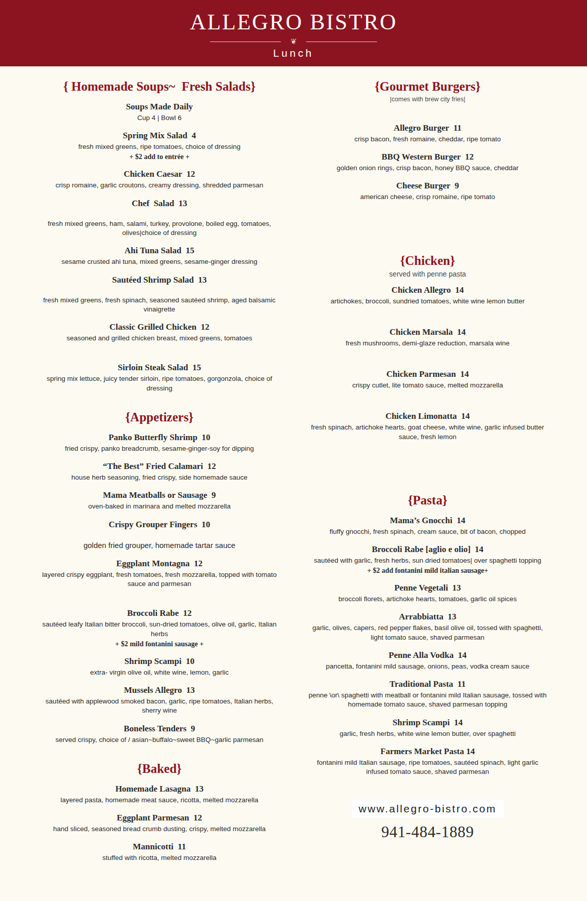Allegro Bistro
❦
Lunch
{ Homemade Soups~ Fresh Salads}
Soups Made Daily
Cup 4 | Bowl 6
Spring Mix Salad 4
fresh mixed greens, ripe tomatoes, choice of dressing
+ $2 add to entrée +
Chicken Caesar 12
crisp romaine, garlic croutons, creamy dressing, shredded parmesan
Chef Salad 13
fresh mixed greens, ham, salami, turkey, provolone, boiled egg, tomatoes, olives|choice of dressing
Ahi Tuna Salad 15
sesame crusted ahi tuna, mixed greens, sesame-ginger dressing
Sautéed Shrimp Salad 13
fresh mixed greens, fresh spinach, seasoned sautéed shrimp, aged balsamic vinaigrette
Classic Grilled Chicken 12
seasoned and grilled chicken breast, mixed greens, tomatoes
Sirloin Steak Salad 15
spring mix lettuce, juicy tender sirloin, ripe tomatoes, gorgonzola, choice of dressing
{Appetizers}
Panko Butterfly Shrimp 10
fried crispy, panko breadcrumb, sesame-ginger-soy for dipping
“The Best” Fried Calamari 12
house herb seasoning, fried crispy, side homemade sauce
Mama Meatballs or Sausage 9
oven-baked in marinara and melted mozzarella
Crispy Grouper Fingers 10
golden fried grouper, homemade tartar sauce
Eggplant Montagna 12
layered crispy eggplant, fresh tomatoes, fresh mozzarella, topped with tomato sauce and parmesan
Broccoli Rabe 12
sautéed leafy Italian bitter broccoli, sun-dried tomatoes, olive oil, garlic, Italian herbs
+ $2 mild fontanini sausage +
Shrimp Scampi 10
extra- virgin olive oil, white wine, lemon, garlic
Mussels Allegro 13
sautéed with applewood smoked bacon, garlic, ripe tomatoes, Italian herbs, sherry wine
Boneless Tenders 9
served crispy, choice of / asian~buffalo~sweet BBQ~garlic parmesan
{Baked}
Homemade Lasagna 13
layered pasta, homemade meat sauce, ricotta, melted mozzarella
Eggplant Parmesan 12
hand sliced, seasoned bread crumb dusting, crispy, melted mozzarella
Mannicotti 11
stuffed with ricotta, melted mozzarella
{Gourmet Burgers}
|comes with brew city fries|
Allegro Burger 11
crisp bacon, fresh romaine, cheddar, ripe tomato
BBQ Western Burger 12
golden onion rings, crisp bacon, honey BBQ sauce, cheddar
Cheese Burger 9
american cheese, crisp romaine, ripe tomato
{Chicken}
served with penne pasta
Chicken Allegro 14
artichokes, broccoli, sundried tomatoes, white wine lemon butter
Chicken Marsala 14
fresh mushrooms, demi-glaze reduction, marsala wine
Chicken Parmesan 14
crispy cutlet, lite tomato sauce, melted mozzarella
Chicken Limonatta 14
fresh spinach, artichoke hearts, goat cheese, white wine, garlic infused butter sauce, fresh lemon
{Pasta}
Mama’s Gnocchi 14
fluffy gnocchi, fresh spinach, cream sauce, bit of bacon, chopped
Broccoli Rabe [aglio e olio] 14
sautéed with garlic, fresh herbs, sun dried tomatoes| over spaghetti topping
+ $2 add fontanini mild italian sausage+
Penne Vegetali 13
broccoli florets, artichoke hearts, tomatoes, garlic oil spices
Arrabbiatta 13
garlic, olives, capers, red pepper flakes, basil olive oil, tossed with spaghetti, light tomato sauce, shaved parmesan
Penne Alla Vodka 14
pancetta, fontanini mild sausage, onions, peas, vodka cream sauce
Traditional Pasta 11
penne \or\ spaghetti with meatball or fontanini mild Italian sausage, tossed with homemade tomato sauce, shaved parmesan topping
Shrimp Scampi 14
garlic, fresh herbs, white wine lemon butter, over spaghetti
Farmers Market Pasta 14
fontanini mild Italian sausage, ripe tomatoes, sautéed spinach, light garlic infused tomato sauce, shaved parmesan
www.allegro-bistro.com
941-484-1889